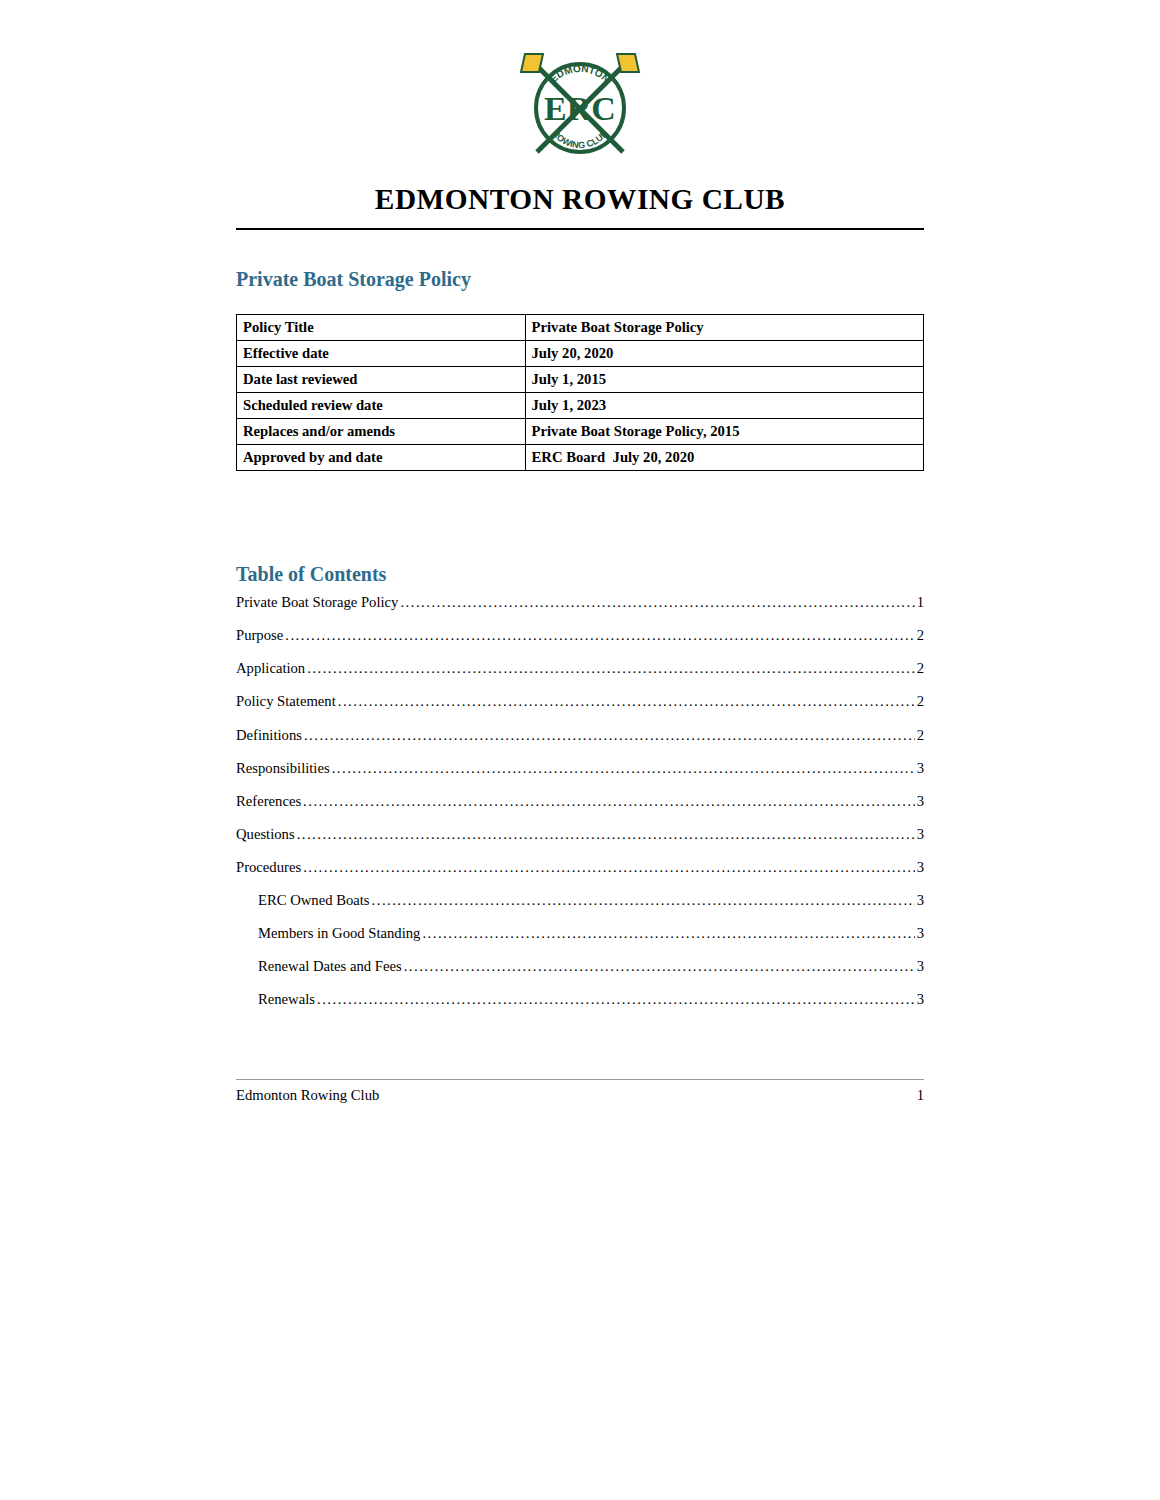EDMONTON ROWING CLUB ERC
EDMONTON ROWING CLUB
Private Boat Storage Policy
| Policy Title | Private Boat Storage Policy |
| Effective date | July 20, 2020 |
| Date last reviewed | July 1, 2015 |
| Scheduled review date | July 1, 2023 |
| Replaces and/or amends | Private Boat Storage Policy, 2015 |
| Approved by and date | ERC Board July 20, 2020 |
Table of Contents
Private Boat Storage Policy........................................................................................................................... 1
Purpose................................................................................................................................................. 2
Application........................................................................................................................................... 2
Policy Statement............................................................................................................................... 2
Definitions........................................................................................................................................... 2
Responsibilities................................................................................................................................. 3
References........................................................................................................................................... 3
Questions............................................................................................................................................. 3
Procedures........................................................................................................................................... 3
ERC Owned Boats............................................................................................................................. 3
Members in Good Standing................................................................................................................. 3
Renewal Dates and Fees....................................................................................................................... 3
Renewals............................................................................................................................................. 3
Edmonton Rowing Club 1